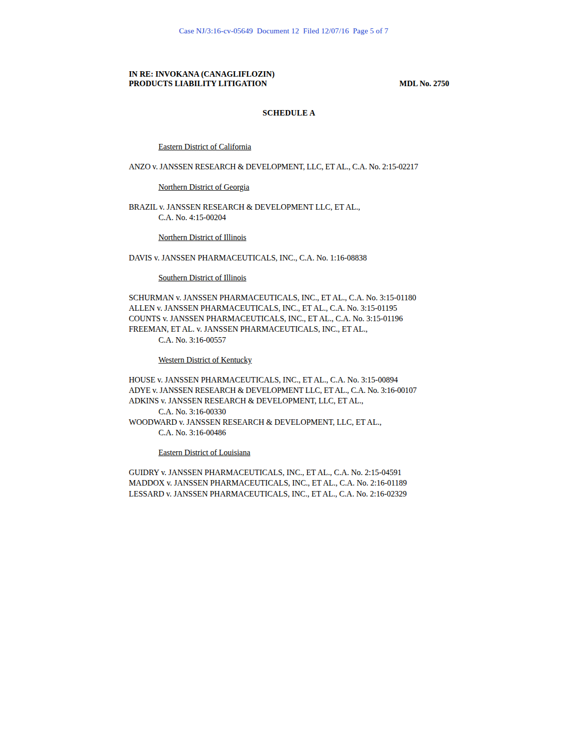Case NJ/3:16-cv-05649 Document 12 Filed 12/07/16 Page 5 of 7
IN RE: INVOKANA (CANAGLIFLOZIN)
PRODUCTS LIABILITY LITIGATION MDL No. 2750
SCHEDULE A
Eastern District of California
ANZO v. JANSSEN RESEARCH & DEVELOPMENT, LLC, ET AL., C.A. No. 2:15-02217
Northern District of Georgia
BRAZIL v. JANSSEN RESEARCH & DEVELOPMENT LLC, ET AL.,
C.A. No. 4:15-00204
Northern District of Illinois
DAVIS v. JANSSEN PHARMACEUTICALS, INC., C.A. No. 1:16-08838
Southern District of Illinois
SCHURMAN v. JANSSEN PHARMACEUTICALS, INC., ET AL., C.A. No. 3:15-01180
ALLEN v. JANSSEN PHARMACEUTICALS, INC., ET AL., C.A. No. 3:15-01195
COUNTS v. JANSSEN PHARMACEUTICALS, INC., ET AL., C.A. No. 3:15-01196
FREEMAN, ET AL. v. JANSSEN PHARMACEUTICALS, INC., ET AL.,
C.A. No. 3:16-00557
Western District of Kentucky
HOUSE v. JANSSEN PHARMACEUTICALS, INC., ET AL., C.A. No. 3:15-00894
ADYE v. JANSSEN RESEARCH & DEVELOPMENT LLC, ET AL., C.A. No. 3:16-00107
ADKINS v. JANSSEN RESEARCH & DEVELOPMENT, LLC, ET AL.,
C.A. No. 3:16-00330
WOODWARD v. JANSSEN RESEARCH & DEVELOPMENT, LLC, ET AL.,
C.A. No. 3:16-00486
Eastern District of Louisiana
GUIDRY v. JANSSEN PHARMACEUTICALS, INC., ET AL., C.A. No. 2:15-04591
MADDOX v. JANSSEN PHARMACEUTICALS, INC., ET AL., C.A. No. 2:16-01189
LESSARD v. JANSSEN PHARMACEUTICALS, INC., ET AL., C.A. No. 2:16-02329